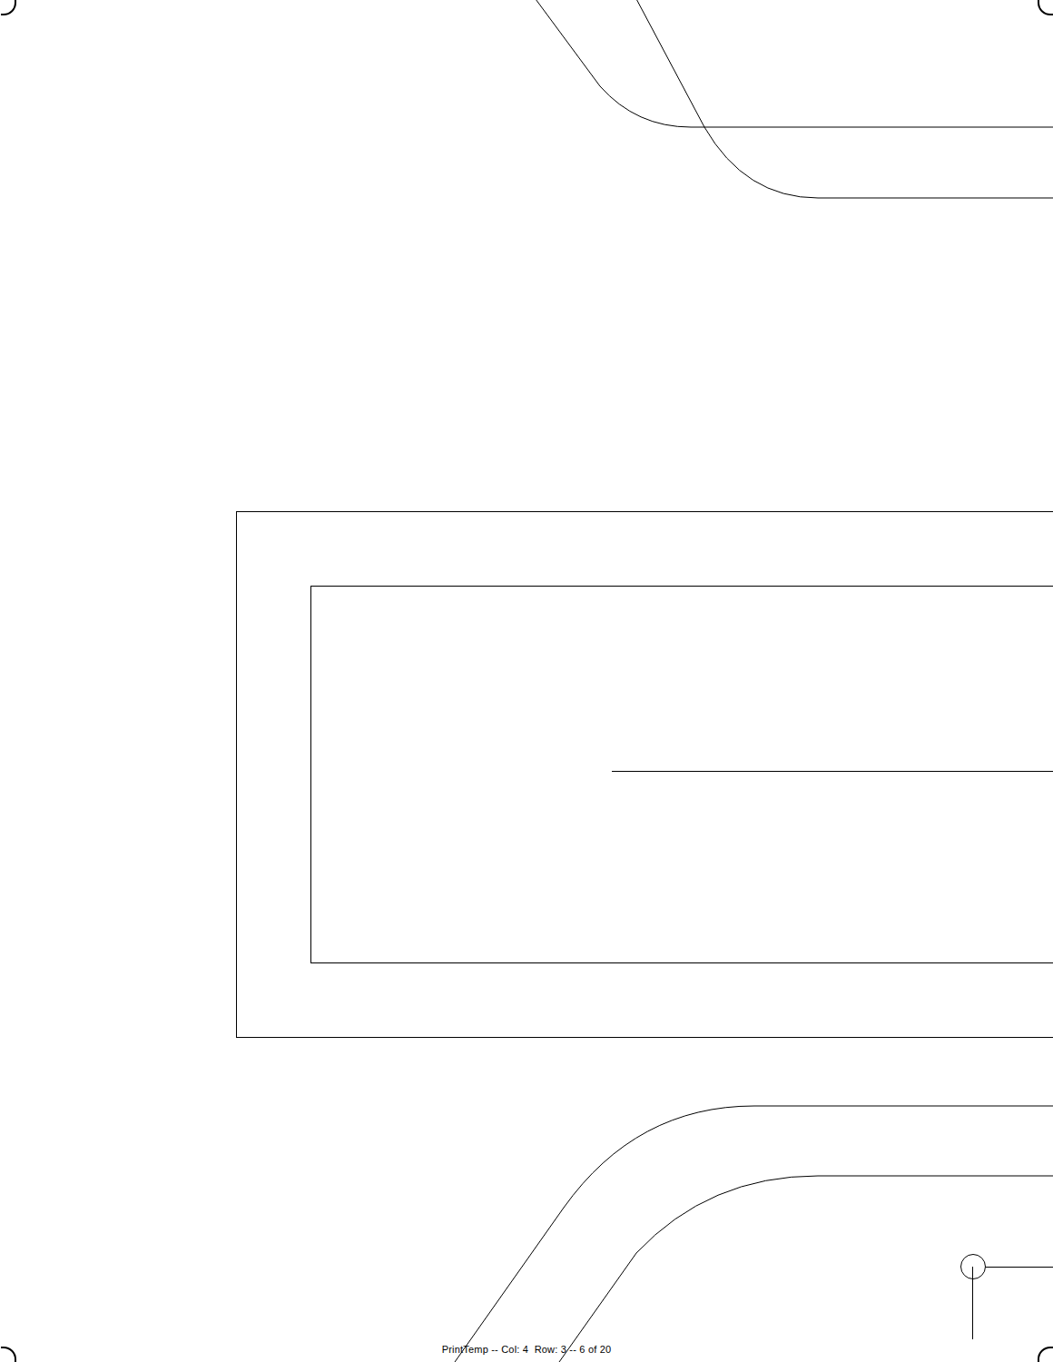PrintTemp -- Col: 4 Row: 3 -- 6 of 20